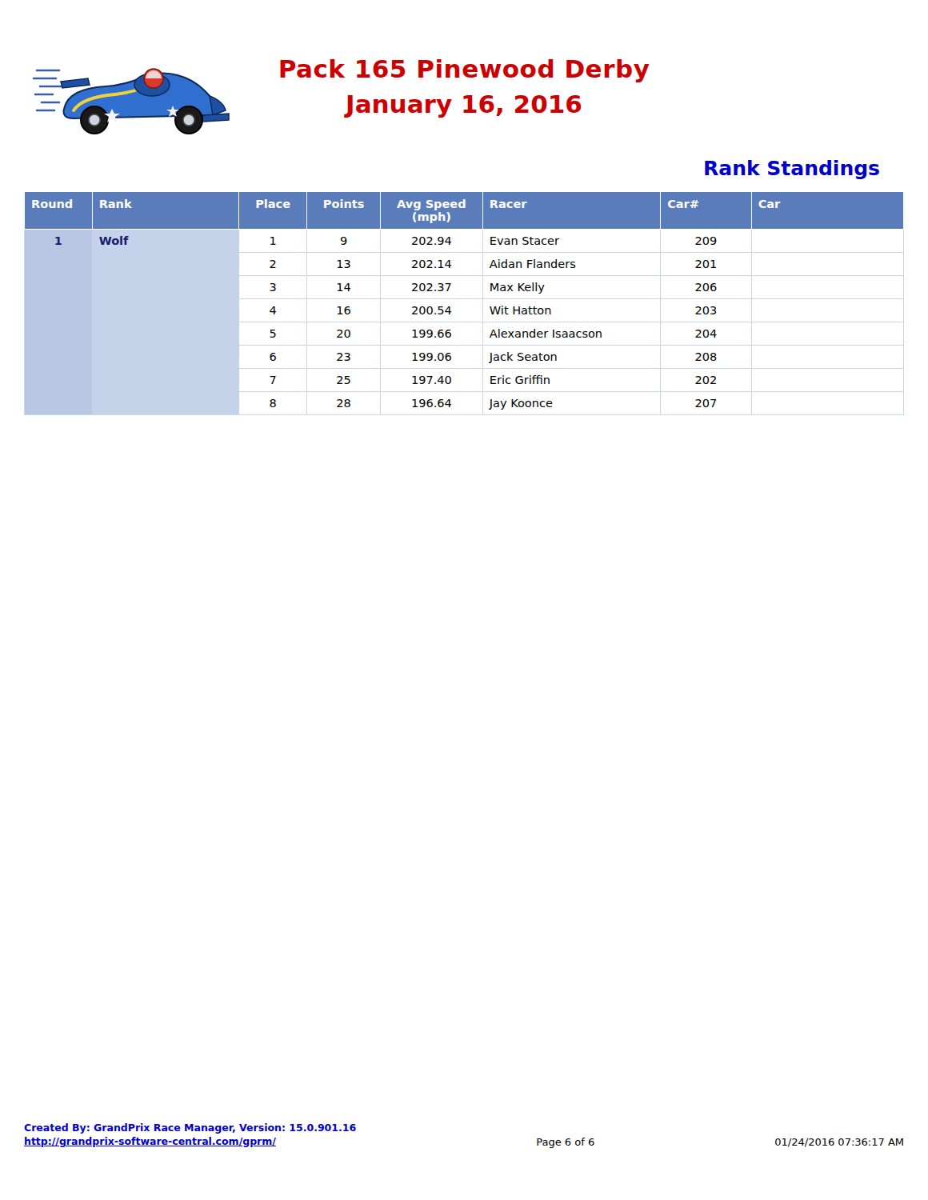Pack 165 Pinewood Derby
January 16, 2016
Rank Standings
| Round | Rank | Place | Points | Avg Speed (mph) | Racer | Car# | Car |
| --- | --- | --- | --- | --- | --- | --- | --- |
| 1 | Wolf | 1 | 9 | 202.94 | Evan Stacer | 209 | |
| 2 | 13 | 202.14 | Aidan Flanders | 201 | |
| 3 | 14 | 202.37 | Max Kelly | 206 | |
| 4 | 16 | 200.54 | Wit Hatton | 203 | |
| 5 | 20 | 199.66 | Alexander Isaacson | 204 | |
| 6 | 23 | 199.06 | Jack Seaton | 208 | |
| 7 | 25 | 197.40 | Eric Griffin | 202 | |
| 8 | 28 | 196.64 | Jay Koonce | 207 | |
Created By: GrandPrix Race Manager, Version: 15.0.901.16
http://grandprix-software-central.com/gprm/
Page 6 of 6
01/24/2016 07:36:17 AM